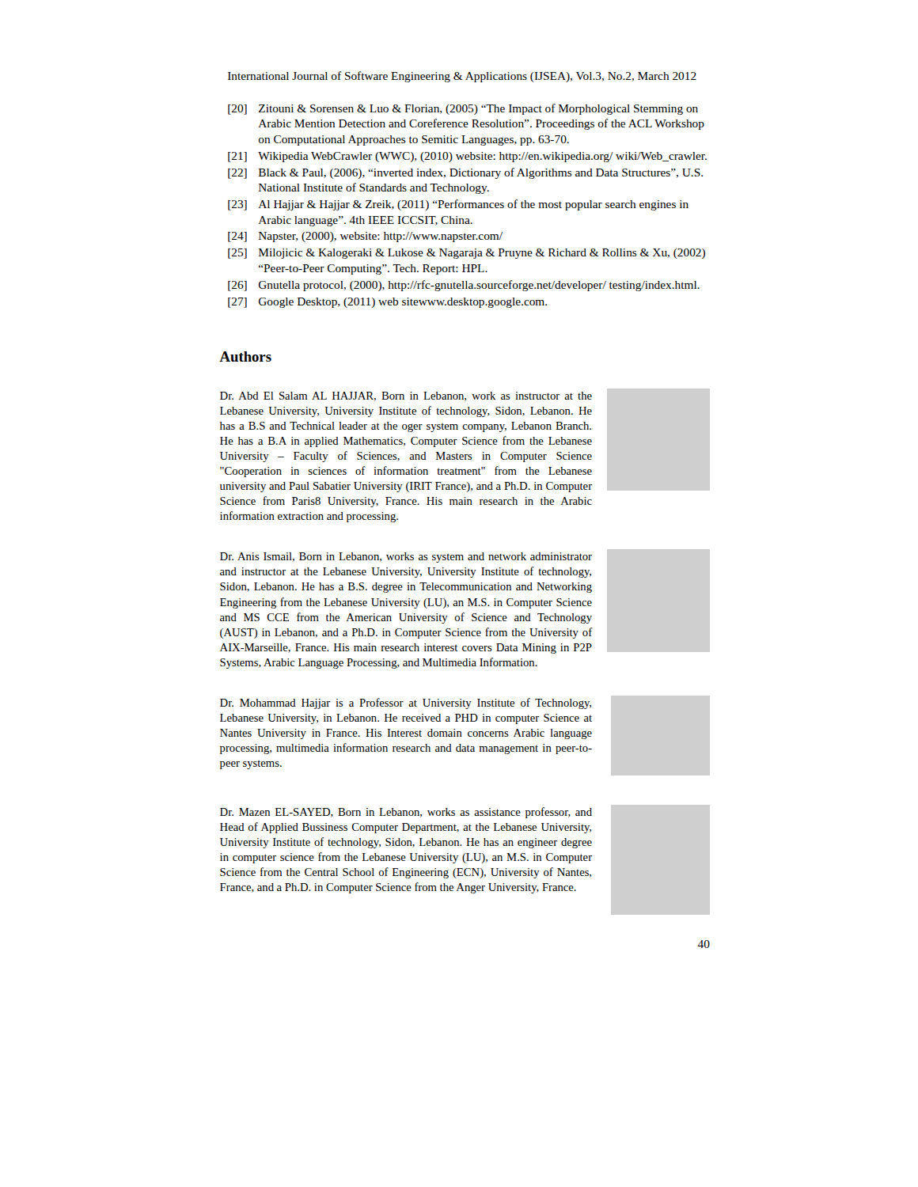International Journal of Software Engineering & Applications (IJSEA), Vol.3, No.2, March 2012
[20] Zitouni & Sorensen & Luo & Florian, (2005) “The Impact of Morphological Stemming on Arabic Mention Detection and Coreference Resolution”. Proceedings of the ACL Workshop on Computational Approaches to Semitic Languages, pp. 63-70.
[21] Wikipedia WebCrawler (WWC), (2010) website: http://en.wikipedia.org/ wiki/Web_crawler.
[22] Black & Paul, (2006), “inverted index, Dictionary of Algorithms and Data Structures”, U.S. National Institute of Standards and Technology.
[23] Al Hajjar & Hajjar & Zreik, (2011) “Performances of the most popular search engines in Arabic language”. 4th IEEE ICCSIT, China.
[24] Napster, (2000), website: http://www.napster.com/
[25] Milojicic & Kalogeraki & Lukose & Nagaraja & Pruyne & Richard & Rollins & Xu, (2002) “Peer-to-Peer Computing”. Tech. Report: HPL.
[26] Gnutella protocol, (2000), http://rfc-gnutella.sourceforge.net/developer/ testing/index.html.
[27] Google Desktop, (2011) web sitewww.desktop.google.com.
Authors
Dr. Abd El Salam AL HAJJAR, Born in Lebanon, work as instructor at the Lebanese University, University Institute of technology, Sidon, Lebanon. He has a B.S and Technical leader at the oger system company, Lebanon Branch. He has a B.A in applied Mathematics, Computer Science from the Lebanese University – Faculty of Sciences, and Masters in Computer Science "Cooperation in sciences of information treatment" from the Lebanese university and Paul Sabatier University (IRIT France), and a Ph.D. in Computer Science from Paris8 University, France. His main research in the Arabic information extraction and processing.
Dr. Anis Ismail, Born in Lebanon, works as system and network administrator and instructor at the Lebanese University, University Institute of technology, Sidon, Lebanon. He has a B.S. degree in Telecommunication and Networking Engineering from the Lebanese University (LU), an M.S. in Computer Science and MS CCE from the American University of Science and Technology (AUST) in Lebanon, and a Ph.D. in Computer Science from the University of AIX-Marseille, France. His main research interest covers Data Mining in P2P Systems, Arabic Language Processing, and Multimedia Information.
Dr. Mohammad Hajjar is a Professor at University Institute of Technology, Lebanese University, in Lebanon. He received a PHD in computer Science at Nantes University in France. His Interest domain concerns Arabic language processing, multimedia information research and data management in peer-to- peer systems.
Dr. Mazen EL-SAYED, Born in Lebanon, works as assistance professor, and Head of Applied Bussiness Computer Department, at the Lebanese University, University Institute of technology, Sidon, Lebanon. He has an engineer degree in computer science from the Lebanese University (LU), an M.S. in Computer Science from the Central School of Engineering (ECN), University of Nantes, France, and a Ph.D. in Computer Science from the Anger University, France.
40